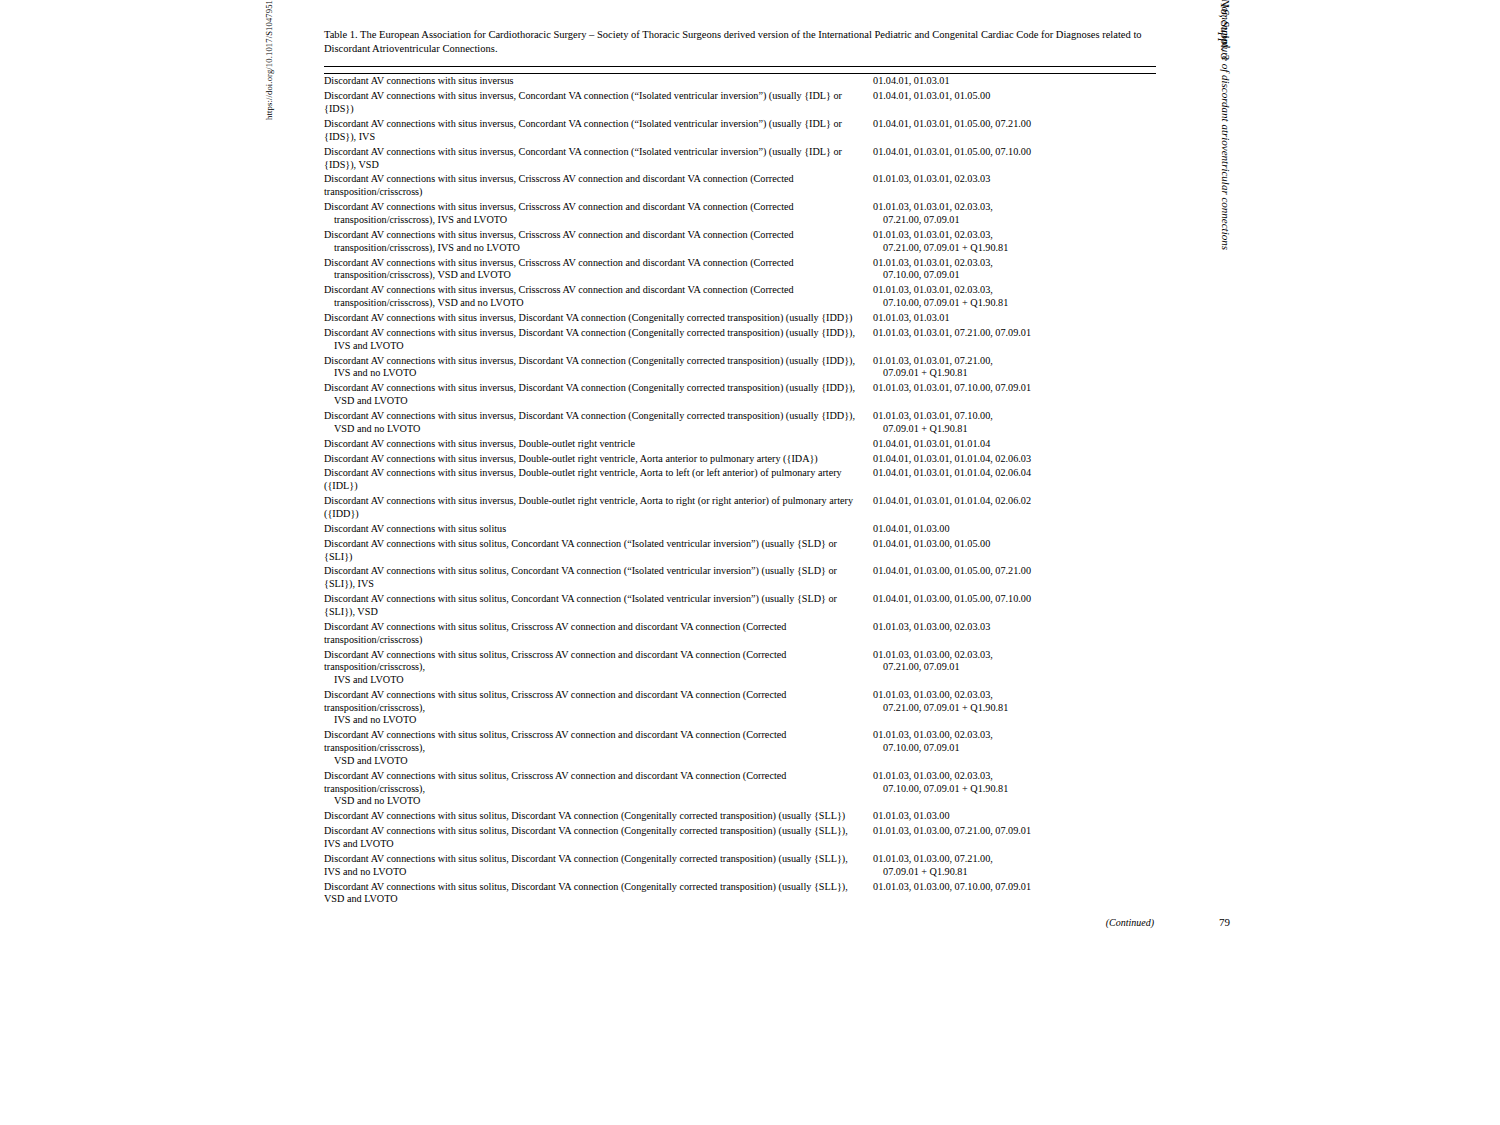https://doi.org/10.1017/S1047951106000795 Published online by Cambridge University Press
Vol. 16, Suppl. 3
Jacobs et al: Nomenclature of discordant atrioventricular connections
79
Table 1. The European Association for Cardiothoracic Surgery – Society of Thoracic Surgeons derived version of the International Pediatric and Congenital Cardiac Code for Diagnoses related to Discordant Atrioventricular Connections.
| Discordant AV connections with situs inversus | 01.04.01, 01.03.01 |
| Discordant AV connections with situs inversus, Concordant VA connection (“Isolated ventricular inversion”) (usually {IDL} or {IDS}) | 01.04.01, 01.03.01, 01.05.00 |
| Discordant AV connections with situs inversus, Concordant VA connection (“Isolated ventricular inversion”) (usually {IDL} or {IDS}), IVS | 01.04.01, 01.03.01, 01.05.00, 07.21.00 |
| Discordant AV connections with situs inversus, Concordant VA connection (“Isolated ventricular inversion”) (usually {IDL} or {IDS}), VSD | 01.04.01, 01.03.01, 01.05.00, 07.10.00 |
| Discordant AV connections with situs inversus, Crisscross AV connection and discordant VA connection (Corrected transposition/crisscross) | 01.01.03, 01.03.01, 02.03.03 |
| Discordant AV connections with situs inversus, Crisscross AV connection and discordant VA connection (Corrected transposition/crisscross), IVS and LVOTO | 01.01.03, 01.03.01, 02.03.03, 07.21.00, 07.09.01 |
| Discordant AV connections with situs inversus, Crisscross AV connection and discordant VA connection (Corrected transposition/crisscross), IVS and no LVOTO | 01.01.03, 01.03.01, 02.03.03, 07.21.00, 07.09.01 + Q1.90.81 |
| Discordant AV connections with situs inversus, Crisscross AV connection and discordant VA connection (Corrected transposition/crisscross), VSD and LVOTO | 01.01.03, 01.03.01, 02.03.03, 07.10.00, 07.09.01 |
| Discordant AV connections with situs inversus, Crisscross AV connection and discordant VA connection (Corrected transposition/crisscross), VSD and no LVOTO | 01.01.03, 01.03.01, 02.03.03, 07.10.00, 07.09.01 + Q1.90.81 |
| Discordant AV connections with situs inversus, Discordant VA connection (Congenitally corrected transposition) (usually {IDD}) | 01.01.03, 01.03.01 |
| Discordant AV connections with situs inversus, Discordant VA connection (Congenitally corrected transposition) (usually {IDD}), IVS and LVOTO | 01.01.03, 01.03.01, 07.21.00, 07.09.01 |
| Discordant AV connections with situs inversus, Discordant VA connection (Congenitally corrected transposition) (usually {IDD}), IVS and no LVOTO | 01.01.03, 01.03.01, 07.21.00, 07.09.01 + Q1.90.81 |
| Discordant AV connections with situs inversus, Discordant VA connection (Congenitally corrected transposition) (usually {IDD}), VSD and LVOTO | 01.01.03, 01.03.01, 07.10.00, 07.09.01 |
| Discordant AV connections with situs inversus, Discordant VA connection (Congenitally corrected transposition) (usually {IDD}), VSD and no LVOTO | 01.01.03, 01.03.01, 07.10.00, 07.09.01 + Q1.90.81 |
| Discordant AV connections with situs inversus, Double-outlet right ventricle | 01.04.01, 01.03.01, 01.01.04 |
| Discordant AV connections with situs inversus, Double-outlet right ventricle, Aorta anterior to pulmonary artery ({IDA}) | 01.04.01, 01.03.01, 01.01.04, 02.06.03 |
| Discordant AV connections with situs inversus, Double-outlet right ventricle, Aorta to left (or left anterior) of pulmonary artery ({IDL}) | 01.04.01, 01.03.01, 01.01.04, 02.06.04 |
| Discordant AV connections with situs inversus, Double-outlet right ventricle, Aorta to right (or right anterior) of pulmonary artery ({IDD}) | 01.04.01, 01.03.01, 01.01.04, 02.06.02 |
| Discordant AV connections with situs solitus | 01.04.01, 01.03.00 |
| Discordant AV connections with situs solitus, Concordant VA connection (“Isolated ventricular inversion”) (usually {SLD} or {SLI}) | 01.04.01, 01.03.00, 01.05.00 |
| Discordant AV connections with situs solitus, Concordant VA connection (“Isolated ventricular inversion”) (usually {SLD} or {SLI}), IVS | 01.04.01, 01.03.00, 01.05.00, 07.21.00 |
| Discordant AV connections with situs solitus, Concordant VA connection (“Isolated ventricular inversion”) (usually {SLD} or {SLI}), VSD | 01.04.01, 01.03.00, 01.05.00, 07.10.00 |
| Discordant AV connections with situs solitus, Crisscross AV connection and discordant VA connection (Corrected transposition/crisscross) | 01.01.03, 01.03.00, 02.03.03 |
| Discordant AV connections with situs solitus, Crisscross AV connection and discordant VA connection (Corrected transposition/crisscross), IVS and LVOTO | 01.01.03, 01.03.00, 02.03.03, 07.21.00, 07.09.01 |
| Discordant AV connections with situs solitus, Crisscross AV connection and discordant VA connection (Corrected transposition/crisscross), IVS and no LVOTO | 01.01.03, 01.03.00, 02.03.03, 07.21.00, 07.09.01 + Q1.90.81 |
| Discordant AV connections with situs solitus, Crisscross AV connection and discordant VA connection (Corrected transposition/crisscross), VSD and LVOTO | 01.01.03, 01.03.00, 02.03.03, 07.10.00, 07.09.01 |
| Discordant AV connections with situs solitus, Crisscross AV connection and discordant VA connection (Corrected transposition/crisscross), VSD and no LVOTO | 01.01.03, 01.03.00, 02.03.03, 07.10.00, 07.09.01 + Q1.90.81 |
| Discordant AV connections with situs solitus, Discordant VA connection (Congenitally corrected transposition) (usually {SLL}) | 01.01.03, 01.03.00 |
| Discordant AV connections with situs solitus, Discordant VA connection (Congenitally corrected transposition) (usually {SLL}), IVS and LVOTO | 01.01.03, 01.03.00, 07.21.00, 07.09.01 |
| Discordant AV connections with situs solitus, Discordant VA connection (Congenitally corrected transposition) (usually {SLL}), IVS and no LVOTO | 01.01.03, 01.03.00, 07.21.00, 07.09.01 + Q1.90.81 |
| Discordant AV connections with situs solitus, Discordant VA connection (Congenitally corrected transposition) (usually {SLL}), VSD and LVOTO | 01.01.03, 01.03.00, 07.10.00, 07.09.01 |
(Continued)